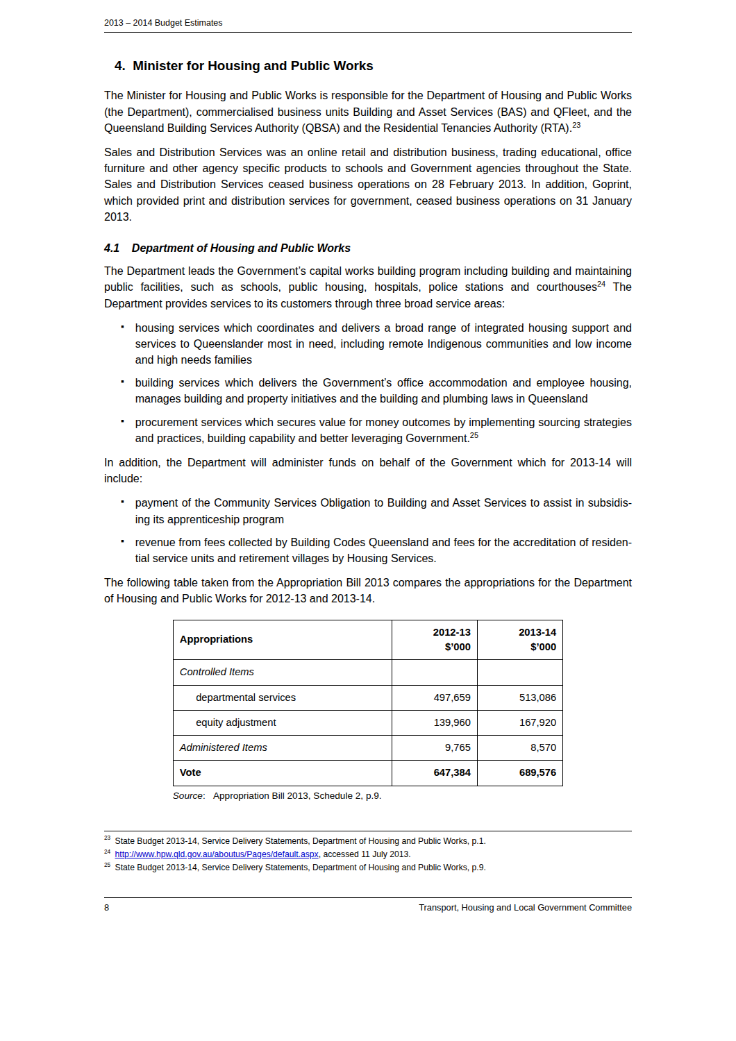2013 – 2014 Budget Estimates
4. Minister for Housing and Public Works
The Minister for Housing and Public Works is responsible for the Department of Housing and Public Works (the Department), commercialised business units Building and Asset Services (BAS) and QFleet, and the Queensland Building Services Authority (QBSA) and the Residential Tenancies Authority (RTA).23
Sales and Distribution Services was an online retail and distribution business, trading educational, office furniture and other agency specific products to schools and Government agencies throughout the State. Sales and Distribution Services ceased business operations on 28 February 2013. In addition, Goprint, which provided print and distribution services for government, ceased business operations on 31 January 2013.
4.1 Department of Housing and Public Works
The Department leads the Government’s capital works building program including building and maintaining public facilities, such as schools, public housing, hospitals, police stations and courthouses24 The Department provides services to its customers through three broad service areas:
housing services which coordinates and delivers a broad range of integrated housing support and services to Queenslander most in need, including remote Indigenous communities and low income and high needs families
building services which delivers the Government’s office accommodation and employee housing, manages building and property initiatives and the building and plumbing laws in Queensland
procurement services which secures value for money outcomes by implementing sourcing strategies and practices, building capability and better leveraging Government.25
In addition, the Department will administer funds on behalf of the Government which for 2013-14 will include:
payment of the Community Services Obligation to Building and Asset Services to assist in subsidising its apprenticeship program
revenue from fees collected by Building Codes Queensland and fees for the accreditation of residential service units and retirement villages by Housing Services.
The following table taken from the Appropriation Bill 2013 compares the appropriations for the Department of Housing and Public Works for 2012-13 and 2013-14.
| Appropriations | 2012-13 $’000 | 2013-14 $’000 |
| --- | --- | --- |
| Controlled Items | | |
| departmental services | 497,659 | 513,086 |
| equity adjustment | 139,960 | 167,920 |
| Administered Items | 9,765 | 8,570 |
| Vote | 647,384 | 689,576 |
Source: Appropriation Bill 2013, Schedule 2, p.9.
23 State Budget 2013-14, Service Delivery Statements, Department of Housing and Public Works, p.1.
24 http://www.hpw.qld.gov.au/aboutus/Pages/default.aspx, accessed 11 July 2013.
25 State Budget 2013-14, Service Delivery Statements, Department of Housing and Public Works, p.9.
8 Transport, Housing and Local Government Committee